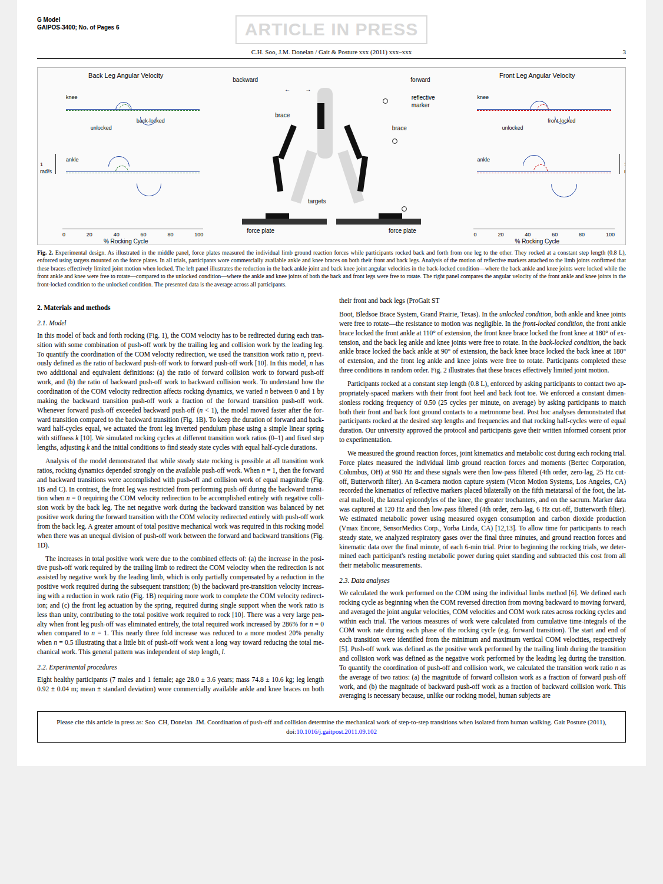G Model
GAIPOS-3400; No. of Pages 6
ARTICLE IN PRESS
C.H. Soo, J.M. Donelan / Gait & Posture xxx (2011) xxx–xxx 3
Back Leg Angular Velocity
knee
ankle
unlocked
back-locked
1 rad/s
020406080100
% Rocking Cycle
backward
forward
← →
reflective
marker
brace
brace
targets
force plate
force plate
Front Leg Angular Velocity
knee
ankle
unlocked
front-locked
1 rad/s
020406080100
% Rocking Cycle
Fig. 2. Experimental design. As illustrated in the middle panel, force plates measured the individual limb ground reaction forces while participants rocked back and forth from one leg to the other. They rocked at a constant step length (0.8 L), enforced using targets mounted on the force plates. In all trials, participants wore commercially available ankle and knee braces on both their front and back legs. Analysis of the motion of reflective markers attached to the limb joints confirmed that these braces effectively limited joint motion when locked. The left panel illustrates the reduction in the back ankle joint and back knee joint angular velocities in the back-locked condition—where the back ankle and knee joints were locked while the front ankle and knee were free to rotate—compared to the unlocked condition—where the ankle and knee joints of both the back and front legs were free to rotate. The right panel compares the angular velocity of the front ankle and knee joints in the front-locked condition to the unlocked condition. The presented data is the average across all participants.
2. Materials and methods
2.1. Model
In this model of back and forth rocking (Fig. 1), the COM velocity has to be redirected during each transition with some combination of push-off work by the trailing leg and collision work by the leading leg. To quantify the coordination of the COM velocity redirection, we used the transition work ratio n, previously defined as the ratio of backward push-off work to forward push-off work [10]. In this model, n has two additional and equivalent definitions: (a) the ratio of forward collision work to forward push-off work, and (b) the ratio of backward push-off work to backward collision work. To understand how the coordination of the COM velocity redirection affects rocking dynamics, we varied n between 0 and 1 by making the backward transition push-off work a fraction of the forward transition push-off work. Whenever forward push-off exceeded backward push-off (n < 1), the model moved faster after the forward transition compared to the backward transition (Fig. 1B). To keep the duration of forward and backward half-cycles equal, we actuated the front leg inverted pendulum phase using a simple linear spring with stiffness k [10]. We simulated rocking cycles at different transition work ratios (0–1) and fixed step lengths, adjusting k and the initial conditions to find steady state cycles with equal half-cycle durations.
Analysis of the model demonstrated that while steady state rocking is possible at all transition work ratios, rocking dynamics depended strongly on the available push-off work. When n = 1, then the forward and backward transitions were accomplished with push-off and collision work of equal magnitude (Fig. 1B and C). In contrast, the front leg was restricted from performing push-off during the backward transition when n = 0 requiring the COM velocity redirection to be accomplished entirely with negative collision work by the back leg. The net negative work during the backward transition was balanced by net positive work during the forward transition with the COM velocity redirected entirely with push-off work from the back leg. A greater amount of total positive mechanical work was required in this rocking model when there was an unequal division of push-off work between the forward and backward transitions (Fig. 1D).
The increases in total positive work were due to the combined effects of: (a) the increase in the positive push-off work required by the trailing limb to redirect the COM velocity when the redirection is not assisted by negative work by the leading limb, which is only partially compensated by a reduction in the positive work required during the subsequent transition; (b) the backward pre-transition velocity increasing with a reduction in work ratio (Fig. 1B) requiring more work to complete the COM velocity redirection; and (c) the front leg actuation by the spring, required during single support when the work ratio is less than unity, contributing to the total positive work required to rock [10]. There was a very large penalty when front leg push-off was eliminated entirely, the total required work increased by 286% for n = 0 when compared to n = 1. This nearly three fold increase was reduced to a more modest 20% penalty when n = 0.5 illustrating that a little bit of push-off work went a long way toward reducing the total mechanical work. This general pattern was independent of step length, l.
2.2. Experimental procedures
Eight healthy participants (7 males and 1 female; age 28.0 ± 3.6 years; mass 74.8 ± 10.6 kg; leg length 0.92 ± 0.04 m; mean ± standard deviation) wore commercially available ankle and knee braces on both their front and back legs (ProGait ST
Boot, Bledsoe Brace System, Grand Prairie, Texas). In the unlocked condition, both ankle and knee joints were free to rotate—the resistance to motion was negligible. In the front-locked condition, the front ankle brace locked the front ankle at 110° of extension, the front knee brace locked the front knee at 180° of extension, and the back leg ankle and knee joints were free to rotate. In the back-locked condition, the back ankle brace locked the back ankle at 90° of extension, the back knee brace locked the back knee at 180° of extension, and the front leg ankle and knee joints were free to rotate. Participants completed these three conditions in random order. Fig. 2 illustrates that these braces effectively limited joint motion.
Participants rocked at a constant step length (0.8 L), enforced by asking participants to contact two appropriately-spaced markers with their front foot heel and back foot toe. We enforced a constant dimensionless rocking frequency of 0.50 (25 cycles per minute, on average) by asking participants to match both their front and back foot ground contacts to a metronome beat. Post hoc analyses demonstrated that participants rocked at the desired step lengths and frequencies and that rocking half-cycles were of equal duration. Our university approved the protocol and participants gave their written informed consent prior to experimentation.
We measured the ground reaction forces, joint kinematics and metabolic cost during each rocking trial. Force plates measured the individual limb ground reaction forces and moments (Bertec Corporation, Columbus, OH) at 960 Hz and these signals were then low-pass filtered (4th order, zero-lag, 25 Hz cut-off, Butterworth filter). An 8-camera motion capture system (Vicon Motion Systems, Los Angeles, CA) recorded the kinematics of reflective markers placed bilaterally on the fifth metatarsal of the foot, the lateral malleoli, the lateral epicondyles of the knee, the greater trochanters, and on the sacrum. Marker data was captured at 120 Hz and then low-pass filtered (4th order, zero-lag, 6 Hz cut-off, Butterworth filter). We estimated metabolic power using measured oxygen consumption and carbon dioxide production (Vmax Encore, SensorMedics Corp., Yorba Linda, CA) [12,13]. To allow time for participants to reach steady state, we analyzed respiratory gases over the final three minutes, and ground reaction forces and kinematic data over the final minute, of each 6-min trial. Prior to beginning the rocking trials, we determined each participant's resting metabolic power during quiet standing and subtracted this cost from all their metabolic measurements.
2.3. Data analyses
We calculated the work performed on the COM using the individual limbs method [6]. We defined each rocking cycle as beginning when the COM reversed direction from moving backward to moving forward, and averaged the joint angular velocities, COM velocities and COM work rates across rocking cycles and within each trial. The various measures of work were calculated from cumulative time-integrals of the COM work rate during each phase of the rocking cycle (e.g. forward transition). The start and end of each transition were identified from the minimum and maximum vertical COM velocities, respectively [5]. Push-off work was defined as the positive work performed by the trailing limb during the transition and collision work was defined as the negative work performed by the leading leg during the transition. To quantify the coordination of push-off and collision work, we calculated the transition work ratio n as the average of two ratios: (a) the magnitude of forward collision work as a fraction of forward push-off work, and (b) the magnitude of backward push-off work as a fraction of backward collision work. This averaging is necessary because, unlike our rocking model, human subjects are
Please cite this article in press as: Soo CH, Donelan JM. Coordination of push-off and collision determine the mechanical work of step-to-step transitions when isolated from human walking. Gait Posture (2011), doi:10.1016/j.gaitpost.2011.09.102